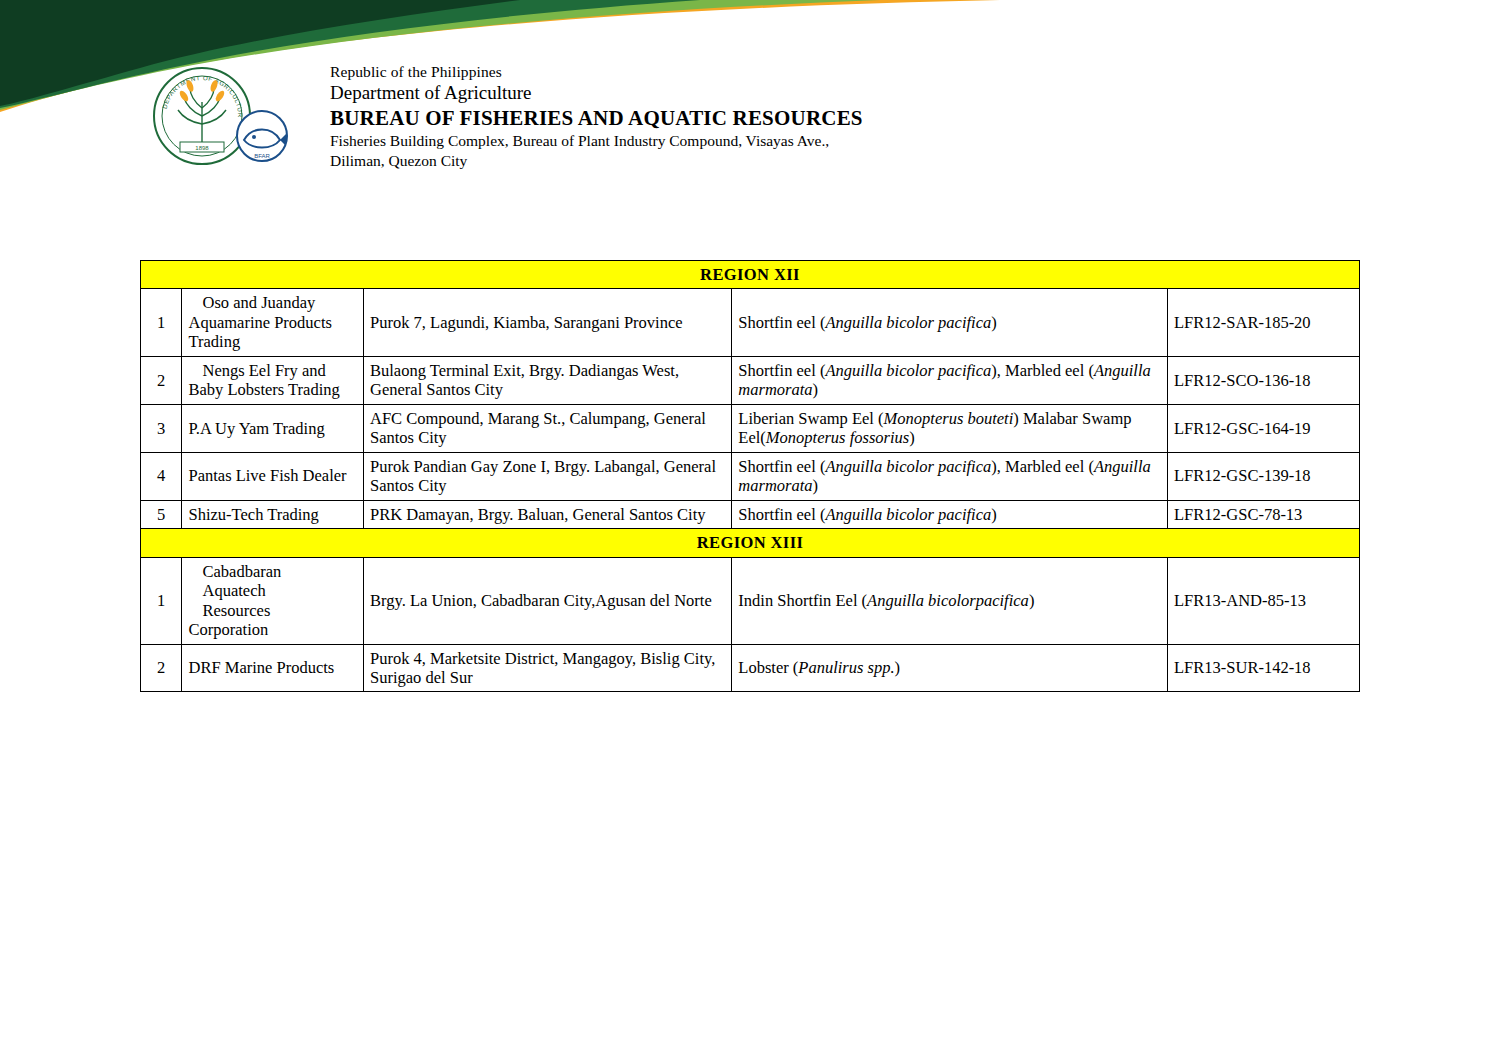DEPARTMENT OF AGRICULTURE 1898 BFAR
Republic of the Philippines
Department of Agriculture
BUREAU OF FISHERIES AND AQUATIC RESOURCES
Fisheries Building Complex, Bureau of Plant Industry Compound, Visayas Ave.,
Diliman, Quezon City
| REGION XII |
| 1 | Oso and Juanday Aquamarine Products Trading | Purok 7, Lagundi, Kiamba, Sarangani Province | Shortfin eel ( Anguilla bicolor pacifica ) | LFR12-SAR-185-20 |
| 2 | Nengs Eel Fry and Baby Lobsters Trading | Bulaong Terminal Exit, Brgy. Dadiangas West, General Santos City | Shortfin eel ( Anguilla bicolor pacifica ), Marbled eel ( Anguilla marmorata ) | LFR12-SCO-136-18 |
| 3 | P.A Uy Yam Trading | AFC Compound, Marang St., Calumpang, General Santos City | Liberian Swamp Eel ( Monopterus bouteti ) Malabar Swamp Eel( Monopterus fossorius ) | LFR12-GSC-164-19 |
| 4 | Pantas Live Fish Dealer | Purok Pandian Gay Zone I, Brgy. Labangal, General Santos City | Shortfin eel ( Anguilla bicolor pacifica ), Marbled eel ( Anguilla marmorata ) | LFR12-GSC-139-18 |
| 5 | Shizu-Tech Trading | PRK Damayan, Brgy. Baluan, General Santos City | Shortfin eel ( Anguilla bicolor pacifica ) | LFR12-GSC-78-13 |
| REGION XIII |
| 1 | Cabadbaran Aquatech Resources Corporation | Brgy. La Union, Cabadbaran City,Agusan del Norte | Indin Shortfin Eel ( Anguilla bicolorpacifica ) | LFR13-AND-85-13 |
| 2 | DRF Marine Products | Purok 4, Marketsite District, Mangagoy, Bislig City, Surigao del Sur | Lobster ( Panulirus spp. ) | LFR13-SUR-142-18 |